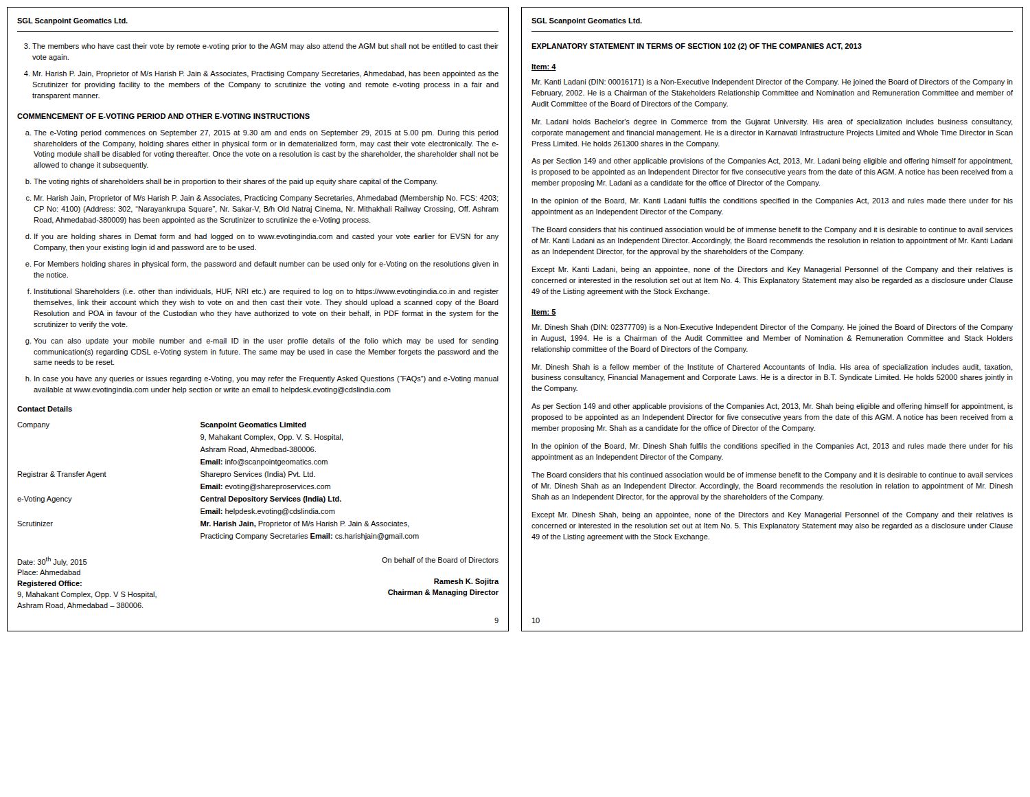SGL Scanpoint Geomatics Ltd.
The members who have cast their vote by remote e-voting prior to the AGM may also attend the AGM but shall not be entitled to cast their vote again.
Mr. Harish P. Jain, Proprietor of M/s Harish P. Jain & Associates, Practising Company Secretaries, Ahmedabad, has been appointed as the Scrutinizer for providing facility to the members of the Company to scrutinize the voting and remote e-voting process in a fair and transparent manner.
COMMENCEMENT OF E-VOTING PERIOD AND OTHER E-VOTING INSTRUCTIONS
The e-Voting period commences on September 27, 2015 at 9.30 am and ends on September 29, 2015 at 5.00 pm. During this period shareholders of the Company, holding shares either in physical form or in dematerialized form, may cast their vote electronically. The e-Voting module shall be disabled for voting thereafter. Once the vote on a resolution is cast by the shareholder, the shareholder shall not be allowed to change it subsequently.
The voting rights of shareholders shall be in proportion to their shares of the paid up equity share capital of the Company.
Mr. Harish Jain, Proprietor of M/s Harish P. Jain & Associates, Practicing Company Secretaries, Ahmedabad (Membership No. FCS: 4203; CP No: 4100) (Address: 302, “Narayankrupa Square”, Nr. Sakar-V, B/h Old Natraj Cinema, Nr. Mithakhali Railway Crossing, Off. Ashram Road, Ahmedabad-380009) has been appointed as the Scrutinizer to scrutinize the e-Voting process.
If you are holding shares in Demat form and had logged on to www.evotingindia.com and casted your vote earlier for EVSN for any Company, then your existing login id and password are to be used.
For Members holding shares in physical form, the password and default number can be used only for e-Voting on the resolutions given in the notice.
Institutional Shareholders (i.e. other than individuals, HUF, NRI etc.) are required to log on to https://www.evotingindia.co.in and register themselves, link their account which they wish to vote on and then cast their vote. They should upload a scanned copy of the Board Resolution and POA in favour of the Custodian who they have authorized to vote on their behalf, in PDF format in the system for the scrutinizer to verify the vote.
You can also update your mobile number and e-mail ID in the user profile details of the folio which may be used for sending communication(s) regarding CDSL e-Voting system in future. The same may be used in case the Member forgets the password and the same needs to be reset.
In case you have any queries or issues regarding e-Voting, you may refer the Frequently Asked Questions (“FAQs”) and e-Voting manual available at www.evotingindia.com under help section or write an email to helpdesk.evoting@cdslindia.com
Contact Details
| Company | Scanpoint Geomatics Limited |
| | 9, Mahakant Complex, Opp. V. S. Hospital, |
| | Ashram Road, Ahmedbad-380006. |
| | Email: info@scanpointgeomatics.com |
| Registrar & Transfer Agent | Sharepro Services (India) Pvt. Ltd. |
| | Email: evoting@shareproservices.com |
| e-Voting Agency | Central Depository Services (India) Ltd. |
| | E mail: helpdesk.evoting@cdslindia.com |
| Scrutinizer | Mr. Harish Jain, Proprietor of M/s Harish P. Jain & Associates, |
| | Practicing Company Secretaries Email: cs.harishjain@gmail.com |
Date: 30th July, 2015
Place: Ahmedabad
Registered Office:
9, Mahakant Complex, Opp. V S Hospital,
Ashram Road, Ahmedabad – 380006.
On behalf of the Board of Directors
Ramesh K. Sojitra
Chairman & Managing Director
9
SGL Scanpoint Geomatics Ltd.
EXPLANATORY STATEMENT IN TERMS OF SECTION 102 (2) OF THE COMPANIES ACT, 2013
Item: 4
Mr. Kanti Ladani (DIN: 00016171) is a Non-Executive Independent Director of the Company. He joined the Board of Directors of the Company in February, 2002. He is a Chairman of the Stakeholders Relationship Committee and Nomination and Remuneration Committee and member of Audit Committee of the Board of Directors of the Company.
Mr. Ladani holds Bachelor's degree in Commerce from the Gujarat University. His area of specialization includes business consultancy, corporate management and financial management. He is a director in Karnavati Infrastructure Projects Limited and Whole Time Director in Scan Press Limited. He holds 261300 shares in the Company.
As per Section 149 and other applicable provisions of the Companies Act, 2013, Mr. Ladani being eligible and offering himself for appointment, is proposed to be appointed as an Independent Director for five consecutive years from the date of this AGM. A notice has been received from a member proposing Mr. Ladani as a candidate for the office of Director of the Company.
In the opinion of the Board, Mr. Kanti Ladani fulfils the conditions specified in the Companies Act, 2013 and rules made there under for his appointment as an Independent Director of the Company.
The Board considers that his continued association would be of immense benefit to the Company and it is desirable to continue to avail services of Mr. Kanti Ladani as an Independent Director. Accordingly, the Board recommends the resolution in relation to appointment of Mr. Kanti Ladani as an Independent Director, for the approval by the shareholders of the Company.
Except Mr. Kanti Ladani, being an appointee, none of the Directors and Key Managerial Personnel of the Company and their relatives is concerned or interested in the resolution set out at Item No. 4. This Explanatory Statement may also be regarded as a disclosure under Clause 49 of the Listing agreement with the Stock Exchange.
Item: 5
Mr. Dinesh Shah (DIN: 02377709) is a Non-Executive Independent Director of the Company. He joined the Board of Directors of the Company in August, 1994. He is a Chairman of the Audit Committee and Member of Nomination & Remuneration Committee and Stack Holders relationship committee of the Board of Directors of the Company.
Mr. Dinesh Shah is a fellow member of the Institute of Chartered Accountants of India. His area of specialization includes audit, taxation, business consultancy, Financial Management and Corporate Laws. He is a director in B.T. Syndicate Limited. He holds 52000 shares jointly in the Company.
As per Section 149 and other applicable provisions of the Companies Act, 2013, Mr. Shah being eligible and offering himself for appointment, is proposed to be appointed as an Independent Director for five consecutive years from the date of this AGM. A notice has been received from a member proposing Mr. Shah as a candidate for the office of Director of the Company.
In the opinion of the Board, Mr. Dinesh Shah fulfils the conditions specified in the Companies Act, 2013 and rules made there under for his appointment as an Independent Director of the Company.
The Board considers that his continued association would be of immense benefit to the Company and it is desirable to continue to avail services of Mr. Dinesh Shah as an Independent Director. Accordingly, the Board recommends the resolution in relation to appointment of Mr. Dinesh Shah as an Independent Director, for the approval by the shareholders of the Company.
Except Mr. Dinesh Shah, being an appointee, none of the Directors and Key Managerial Personnel of the Company and their relatives is concerned or interested in the resolution set out at Item No. 5. This Explanatory Statement may also be regarded as a disclosure under Clause 49 of the Listing agreement with the Stock Exchange.
10